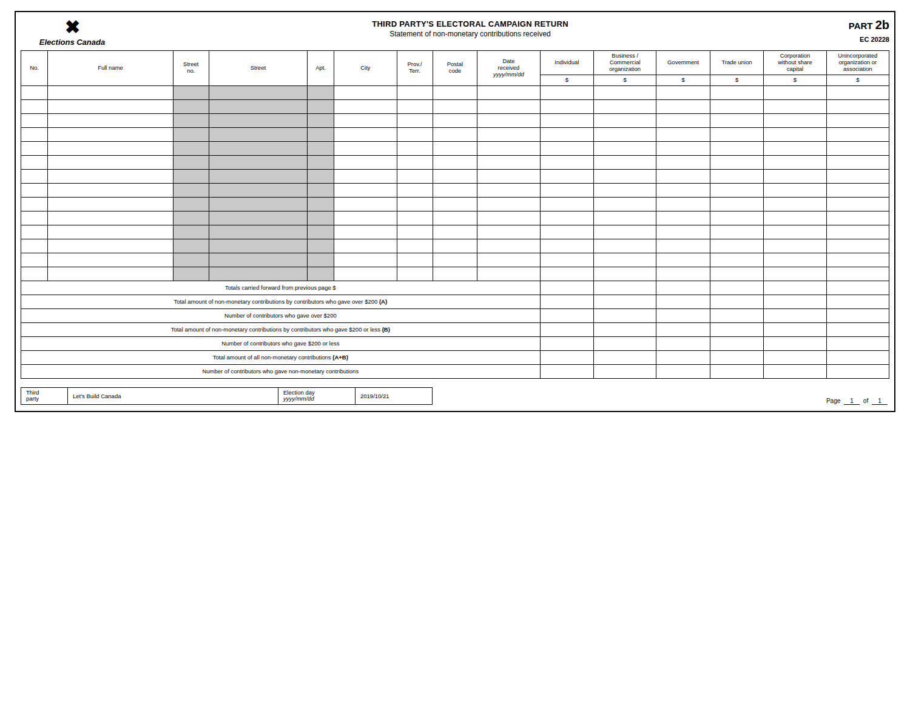✖
Elections Canada
THIRD PARTY'S ELECTORAL CAMPAIGN RETURN
Statement of non-monetary contributions received
PART 2b
EC 20228
| No. | Full name | Street no. | Street | Apt. | City | Prov./ Terr. | Postal code | Date received yyyy/mm/dd | Individual | Business / Commercial organization | Government | Trade union | Corporation without share capital | Unincorporated organization or association |
| --- | --- | --- | --- | --- | --- | --- | --- | --- | --- | --- | --- | --- | --- | --- |
| $ | $ | $ | $ | $ | $ |
| Totals carried forward from previous page $ | | | | | | |
| Total amount of non-monetary contributions by contributors who gave over $200 (A) | | | | | | |
| Number of contributors who gave over $200 | | | | | | |
| Total amount of non-monetary contributions by contributors who gave $200 or less (B) | | | | | | |
| Number of contributors who gave $200 or less | | | | | | |
| Total amount of all non-monetary contributions (A+B) | | | | | | |
| Number of contributors who gave non-monetary contributions | | | | | | |
| Third party | Let's Build Canada | Election day yyyy/mm/dd | 2019/10/21 |
Page 1 of 1